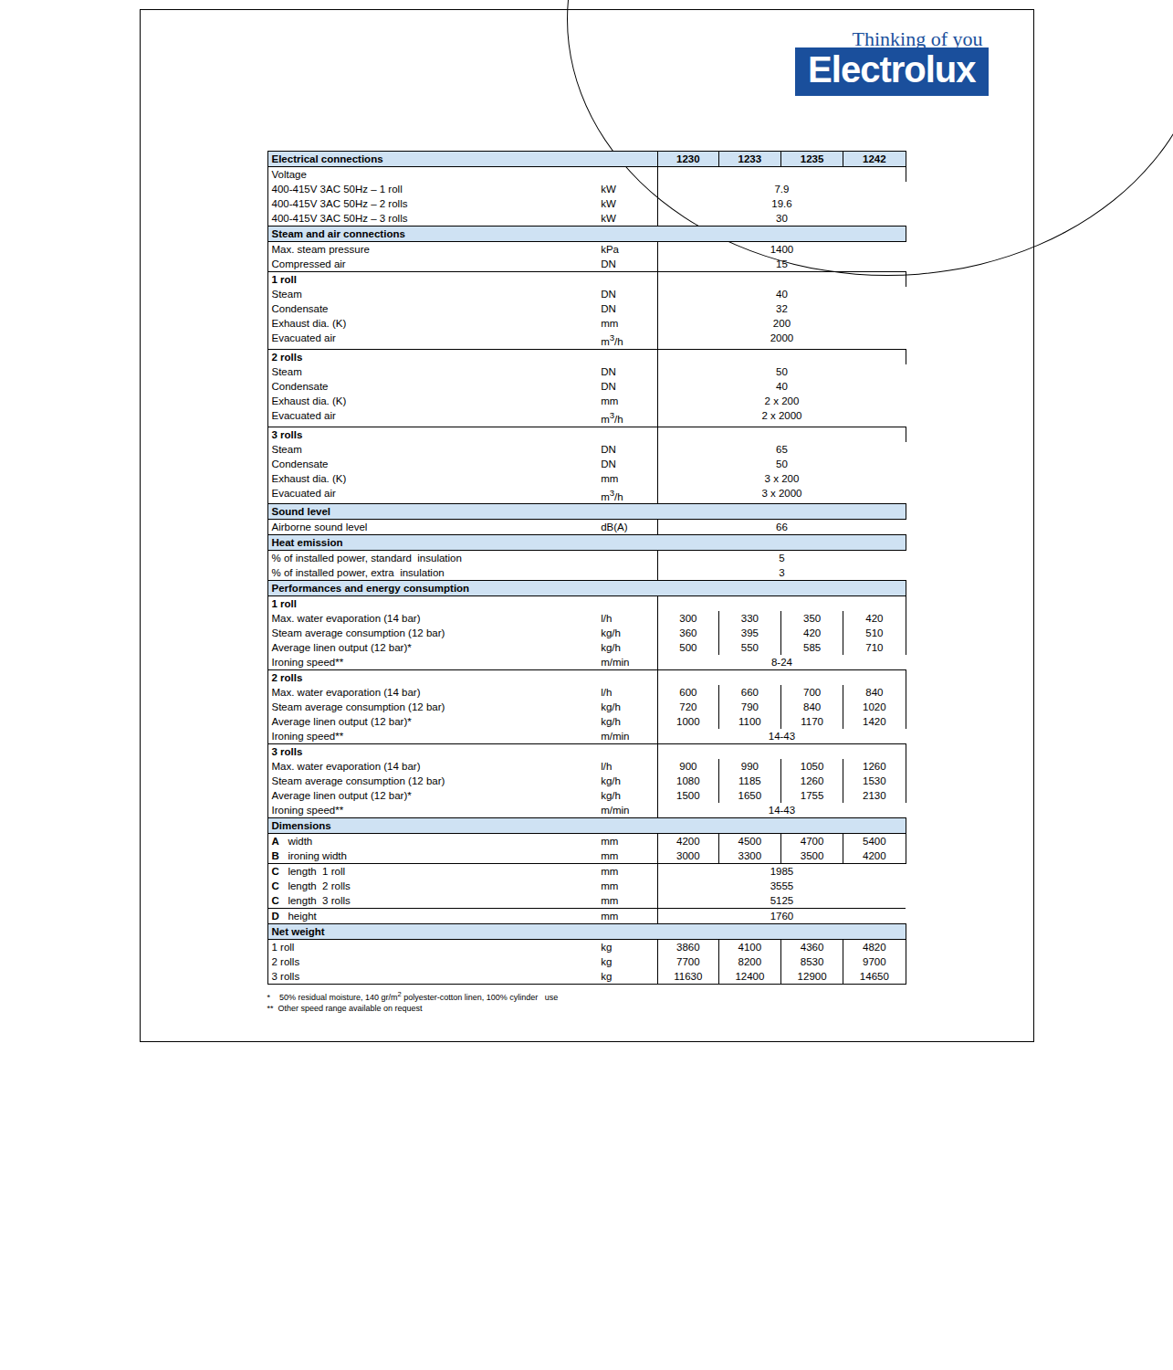Thinking of you
Electrolux
| Electrical connections | 1230 | 1233 | 1235 | 1242 |
| Voltage | | | | |
| 400-415V 3AC 50Hz – 1 roll | kW | 7.9 |
| 400-415V 3AC 50Hz – 2 rolls | kW | 19.6 |
| 400-415V 3AC 50Hz – 3 rolls | kW | 30 |
| Steam and air connections |
| Max. steam pressure | kPa | 1400 |
| Compressed air | DN | 15 |
| 1 roll | | | | |
| Steam | DN | 40 |
| Condensate | DN | 32 |
| Exhaust dia. (K) | mm | 200 |
| Evacuated air | m 3 /h | 2000 |
| 2 rolls | | | | |
| Steam | DN | 50 |
| Condensate | DN | 40 |
| Exhaust dia. (K) | mm | 2 x 200 |
| Evacuated air | m 3 /h | 2 x 2000 |
| 3 rolls | | | | |
| Steam | DN | 65 |
| Condensate | DN | 50 |
| Exhaust dia. (K) | mm | 3 x 200 |
| Evacuated air | m 3 /h | 3 x 2000 |
| Sound level |
| Airborne sound level | dB(A) | 66 |
| Heat emission |
| % of installed power, standard insulation | | 5 |
| % of installed power, extra insulation | | 3 |
| Performances and energy consumption |
| 1 roll | | | | |
| Max. water evaporation (14 bar) | l/h | 300 | 330 | 350 | 420 |
| Steam average consumption (12 bar) | kg/h | 360 | 395 | 420 | 510 |
| Average linen output (12 bar)* | kg/h | 500 | 550 | 585 | 710 |
| Ironing speed** | m/min | 8-24 |
| 2 rolls | | | | |
| Max. water evaporation (14 bar) | l/h | 600 | 660 | 700 | 840 |
| Steam average consumption (12 bar) | kg/h | 720 | 790 | 840 | 1020 |
| Average linen output (12 bar)* | kg/h | 1000 | 1100 | 1170 | 1420 |
| Ironing speed** | m/min | 14-43 |
| 3 rolls | | | | |
| Max. water evaporation (14 bar) | l/h | 900 | 990 | 1050 | 1260 |
| Steam average consumption (12 bar) | kg/h | 1080 | 1185 | 1260 | 1530 |
| Average linen output (12 bar)* | kg/h | 1500 | 1650 | 1755 | 2130 |
| Ironing speed** | m/min | 14-43 |
| Dimensions |
| A width | mm | 4200 | 4500 | 4700 | 5400 |
| B ironing width | mm | 3000 | 3300 | 3500 | 4200 |
| C length 1 roll | mm | 1985 |
| C length 2 rolls | mm | 3555 |
| C length 3 rolls | mm | 5125 |
| D height | mm | 1760 |
| Net weight |
| 1 roll | kg | 3860 | 4100 | 4360 | 4820 |
| 2 rolls | kg | 7700 | 8200 | 8530 | 9700 |
| 3 rolls | kg | 11630 | 12400 | 12900 | 14650 |
* 50% residual moisture, 140 gr/m2 polyester-cotton linen, 100% cylinder use
** Other speed range available on request